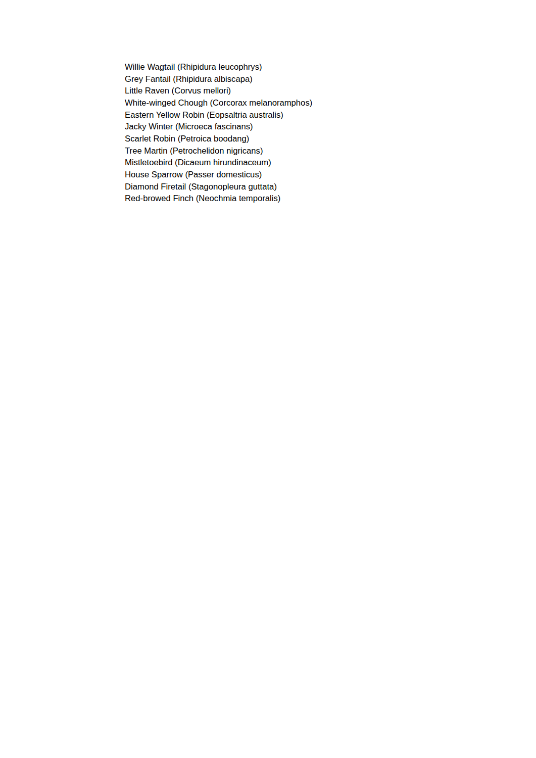Willie Wagtail (Rhipidura leucophrys)
Grey Fantail (Rhipidura albiscapa)
Little Raven (Corvus mellori)
White-winged Chough (Corcorax melanoramphos)
Eastern Yellow Robin (Eopsaltria australis)
Jacky Winter (Microeca fascinans)
Scarlet Robin (Petroica boodang)
Tree Martin (Petrochelidon nigricans)
Mistletoebird (Dicaeum hirundinaceum)
House Sparrow (Passer domesticus)
Diamond Firetail (Stagonopleura guttata)
Red-browed Finch (Neochmia temporalis)